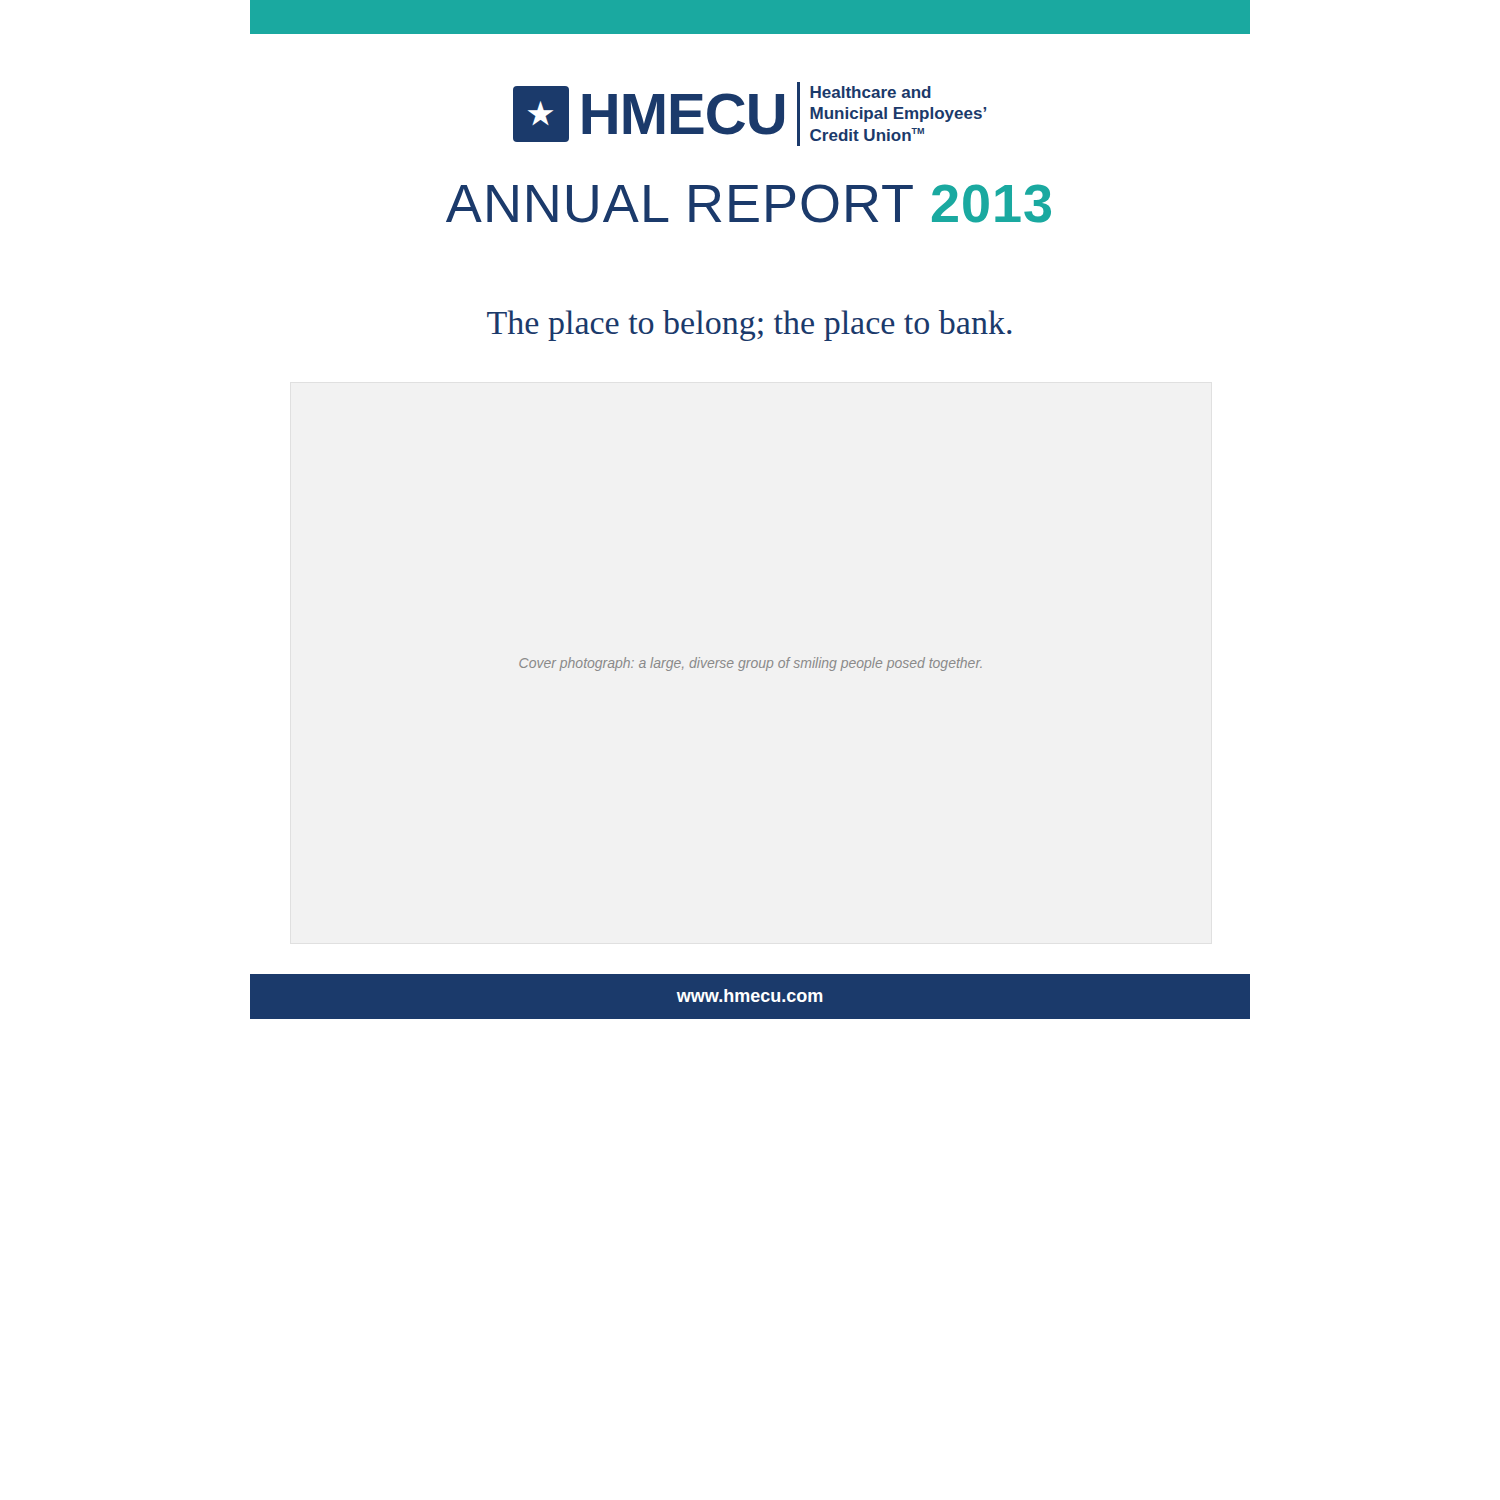★ HMECU Healthcare and
Municipal Employees’
Credit UnionTM
ANNUAL REPORT 2013
The place to belong; the place to bank.
Cover photograph: a large, diverse group of smiling people posed together.
www.hmecu.com